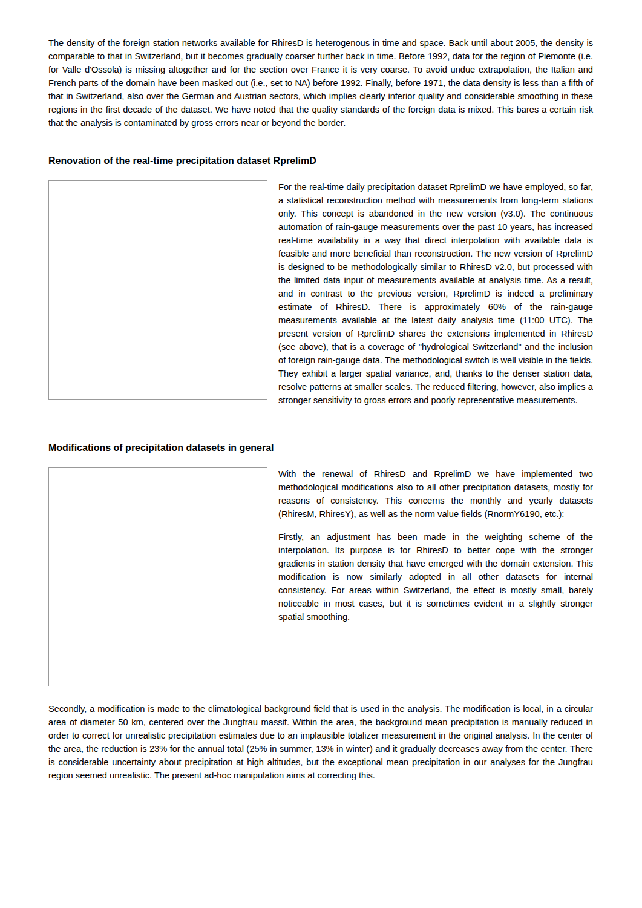The density of the foreign station networks available for RhiresD is heterogenous in time and space. Back until about 2005, the density is comparable to that in Switzerland, but it becomes gradually coarser further back in time. Before 1992, data for the region of Piemonte (i.e. for Valle d'Ossola) is missing altogether and for the section over France it is very coarse. To avoid undue extrapolation, the Italian and French parts of the domain have been masked out (i.e., set to NA) before 1992. Finally, before 1971, the data density is less than a fifth of that in Switzerland, also over the German and Austrian sectors, which implies clearly inferior quality and considerable smoothing in these regions in the first decade of the dataset. We have noted that the quality standards of the foreign data is mixed. This bares a certain risk that the analysis is contaminated by gross errors near or beyond the border.
Renovation of the real-time precipitation dataset RprelimD
For the real-time daily precipitation dataset RprelimD we have employed, so far, a statistical reconstruction method with measurements from long-term stations only. This concept is abandoned in the new version (v3.0). The continuous automation of rain-gauge measurements over the past 10 years, has increased real-time availability in a way that direct interpolation with available data is feasible and more beneficial than reconstruction. The new version of RprelimD is designed to be methodologically similar to RhiresD v2.0, but processed with the limited data input of measurements available at analysis time. As a result, and in contrast to the previous version, RprelimD is indeed a preliminary estimate of RhiresD. There is approximately 60% of the rain-gauge measurements available at the latest daily analysis time (11:00 UTC). The present version of RprelimD shares the extensions implemented in RhiresD (see above), that is a coverage of "hydrological Switzerland" and the inclusion of foreign rain-gauge data. The methodological switch is well visible in the fields. They exhibit a larger spatial variance, and, thanks to the denser station data, resolve patterns at smaller scales. The reduced filtering, however, also implies a stronger sensitivity to gross errors and poorly representative measurements.
Modifications of precipitation datasets in general
With the renewal of RhiresD and RprelimD we have implemented two methodological modifications also to all other precipitation datasets, mostly for reasons of consistency. This concerns the monthly and yearly datasets (RhiresM, RhiresY), as well as the norm value fields (RnormY6190, etc.):
Firstly, an adjustment has been made in the weighting scheme of the interpolation. Its purpose is for RhiresD to better cope with the stronger gradients in station density that have emerged with the domain extension. This modification is now similarly adopted in all other datasets for internal consistency. For areas within Switzerland, the effect is mostly small, barely noticeable in most cases, but it is sometimes evident in a slightly stronger spatial smoothing.
Secondly, a modification is made to the climatological background field that is used in the analysis. The modification is local, in a circular area of diameter 50 km, centered over the Jungfrau massif. Within the area, the background mean precipitation is manually reduced in order to correct for unrealistic precipitation estimates due to an implausible totalizer measurement in the original analysis. In the center of the area, the reduction is 23% for the annual total (25% in summer, 13% in winter) and it gradually decreases away from the center. There is considerable uncertainty about precipitation at high altitudes, but the exceptional mean precipitation in our analyses for the Jungfrau region seemed unrealistic. The present ad-hoc manipulation aims at correcting this.